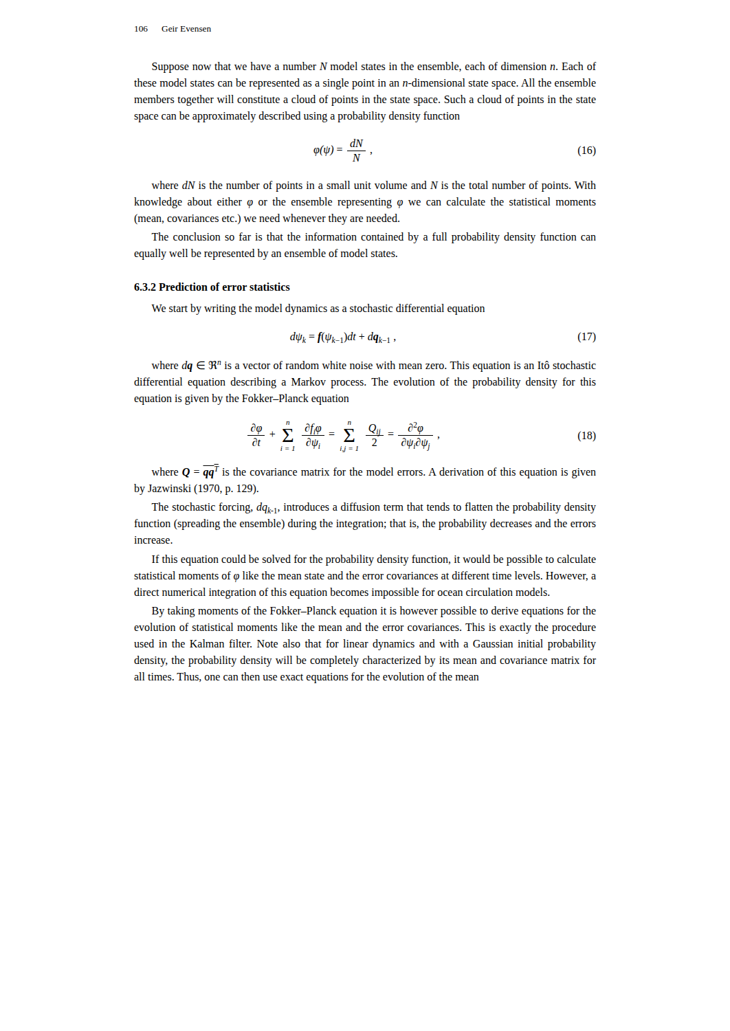106 Geir Evensen
Suppose now that we have a number N model states in the ensemble, each of dimension n. Each of these model states can be represented as a single point in an n-dimensional state space. All the ensemble members together will constitute a cloud of points in the state space. Such a cloud of points in the state space can be approximately described using a probability density function
φ(ψ) = dN N , (16)
where dN is the number of points in a small unit volume and N is the total number of points. With knowledge about either φ or the ensemble representing φ we can calculate the statistical moments (mean, covariances etc.) we need whenever they are needed.
The conclusion so far is that the information contained by a full probability density function can equally well be represented by an ensemble of model states.
6.3.2 Prediction of error statistics
We start by writing the model dynamics as a stochastic differential equation
dψk = f(ψk−1)dt + dqk−1 , (17)
where dq ∈ ℜn is a vector of random white noise with mean zero. This equation is an Itô stochastic differential equation describing a Markov process. The evolution of the probability density for this equation is given by the Fokker–Planck equation
∂φ∂t + nΣi = 1 ∂fiφ∂ψi = nΣi,j = 1 Qij 2 = ∂2φ∂ψi∂ψj , (18)
where Q = qqT is the covariance matrix for the model errors. A derivation of this equation is given by Jazwinski (1970, p. 129).
The stochastic forcing, dqk-1, introduces a diffusion term that tends to flatten the probability density function (spreading the ensemble) during the integration; that is, the probability decreases and the errors increase.
If this equation could be solved for the probability density function, it would be possible to calculate statistical moments of φ like the mean state and the error covariances at different time levels. However, a direct numerical integration of this equation becomes impossible for ocean circulation models.
By taking moments of the Fokker–Planck equation it is however possible to derive equations for the evolution of statistical moments like the mean and the error covariances. This is exactly the procedure used in the Kalman filter. Note also that for linear dynamics and with a Gaussian initial probability density, the probability density will be completely characterized by its mean and covariance matrix for all times. Thus, one can then use exact equations for the evolution of the mean